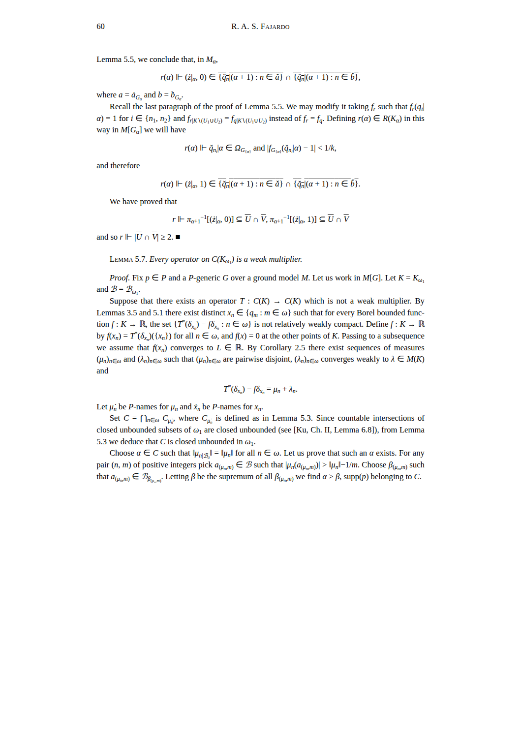60 R. A. S. Fajardo 60
Lemma 5.5, we conclude that, in Mα,
r(α) ⊩ (ż|α, 0) ∈ {q̌n|(α + 1) : n ∈ ǎ} ∩ {q̌n|(α + 1) : n ∈ b̌},
where a = ȧGα and b = ḃGα.
Recall the last paragraph of the proof of Lemma 5.5. We may modify it taking fr such that fr(qi|α) = 1 for i ∈ {n1, n2} and fr|K∖(U1∪U2) = fq|K∖(U1∪U2) instead of fr = fq. Defining r(α) ∈ R(Kα) in this way in M[Gα] we will have
r(α) ⊩ q̌ni|α ∈ ΩG{α} and |fG{α}(q̌ni|α) − 1| < 1/k,
and therefore
r(α) ⊩ (ż|α, 1) ∈ {q̌n|(α + 1) : n ∈ ǎ} ∩ {q̌n|(α + 1) : n ∈ b̌}.
We have proved that
r ⊩ πα+1−1[(ż|α, 0)] ⊆ U ∩ V, πα+1−1[(ż|α, 1)] ⊆ U ∩ V
and so r ⊩ |U ∩ V| ≥ 2.
Lemma 5.7. Every operator on C(Kω1) is a weak multiplier.
Proof. Fix p ∈ P and a P-generic G over a ground model M. Let us work in M[G]. Let K = Kω1 and ℬ = ℬω1.
Suppose that there exists an operator T : C(K) → C(K) which is not a weak multiplier. By Lemmas 3.5 and 5.1 there exist distinct xn ∈ {qm : m ∈ ω} such that for every Borel bounded function f : K → ℝ, the set {T*(δxn) − fδxn : n ∈ ω} is not relatively weakly compact. Define f : K → ℝ by f(xn) = T*(δxn)({xn}) for all n ∈ ω, and f(x) = 0 at the other points of K. Passing to a subsequence we assume that f(xn) converges to L ∈ ℝ. By Corollary 2.5 there exist sequences of measures (μn)n∈ω and (λn)n∈ω such that (μn)n∈ω are pairwise disjoint, (λn)n∈ω converges weakly to λ ∈ M(K) and
T*(δxn) − fδxn = μn + λn.
Let μ̇n be P-names for μn and ẋn be P-names for xn.
Set C = ⋂n∈ω Cμ̇n, where Cμ̇n is defined as in Lemma 5.3. Since countable intersections of closed unbounded subsets of ω1 are closed unbounded (see [Ku, Ch. II, Lemma 6.8]), from Lemma 5.3 we deduce that C is closed unbounded in ω1.
Choose α ∈ C such that ‖μn|ℬα‖ = ‖μn‖ for all n ∈ ω. Let us prove that such an α exists. For any pair (n, m) of positive integers pick a(μn,m) ∈ ℬ such that |μn(a(μn,m))| > ‖μn‖−1/m. Choose β(μn,m) such that a(μn,m) ∈ ℬβ(μn,m). Letting β be the supremum of all β(μn,m) we find α > β, supp(p) belonging to C.